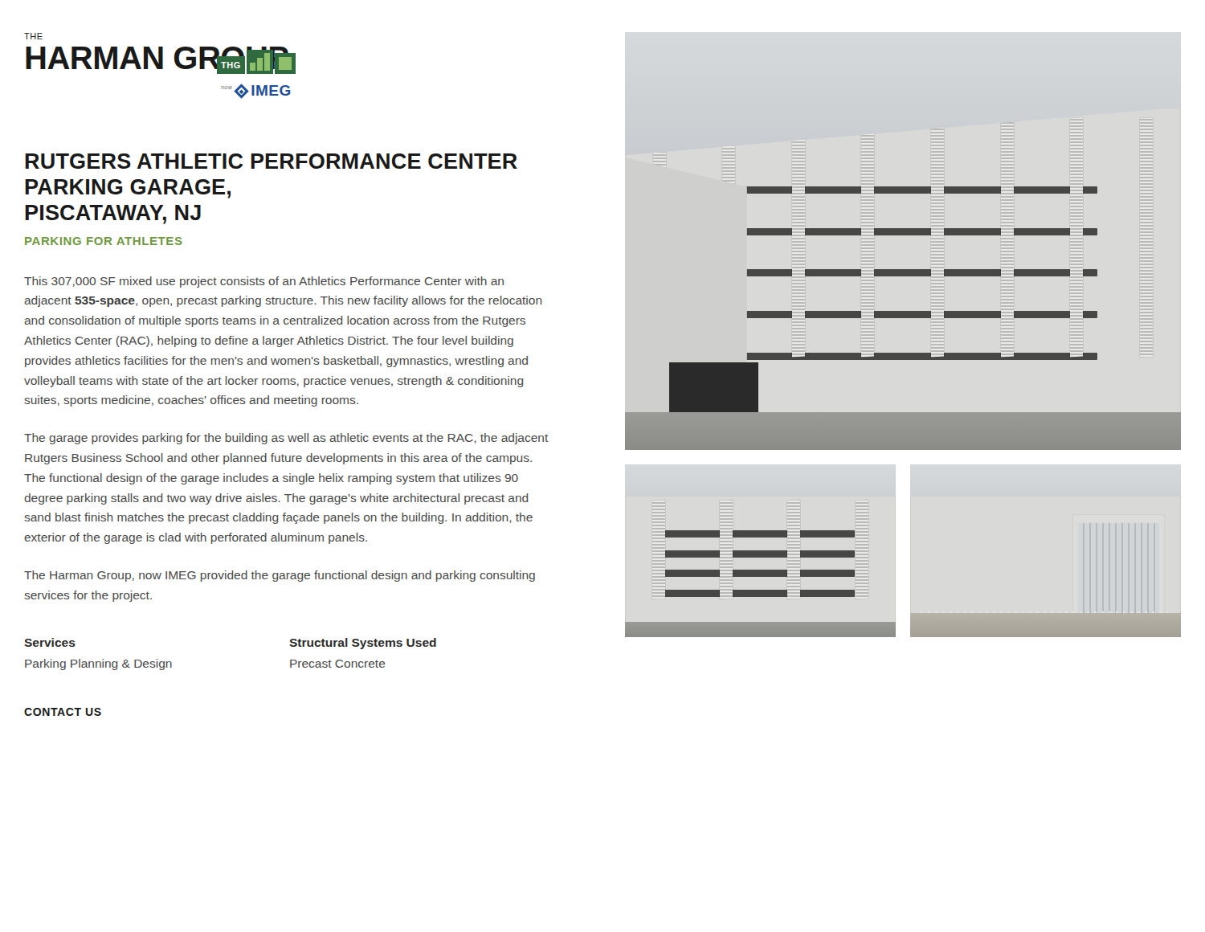THE
HARMAN GROUP
THG
now IMEG
Rutgers Athletic Performance Center Parking Garage,
Piscataway, NJ
Parking for Athletes
This 307,000 SF mixed use project consists of an Athletics Performance Center with an adjacent 535-space, open, precast parking structure. This new facility allows for the relocation and consolidation of multiple sports teams in a centralized location across from the Rutgers Athletics Center (RAC), helping to define a larger Athletics District. The four level building provides athletics facilities for the men's and women's basketball, gymnastics, wrestling and volleyball teams with state of the art locker rooms, practice venues, strength & conditioning suites, sports medicine, coaches' offices and meeting rooms.
The garage provides parking for the building as well as athletic events at the RAC, the adjacent Rutgers Business School and other planned future developments in this area of the campus. The functional design of the garage includes a single helix ramping system that utilizes 90 degree parking stalls and two way drive aisles. The garage's white architectural precast and sand blast finish matches the precast cladding façade panels on the building. In addition, the exterior of the garage is clad with perforated aluminum panels.
The Harman Group, now IMEG provided the garage functional design and parking consulting services for the project.
Services
Parking Planning & Design
Structural Systems Used
Precast Concrete
Contact Us